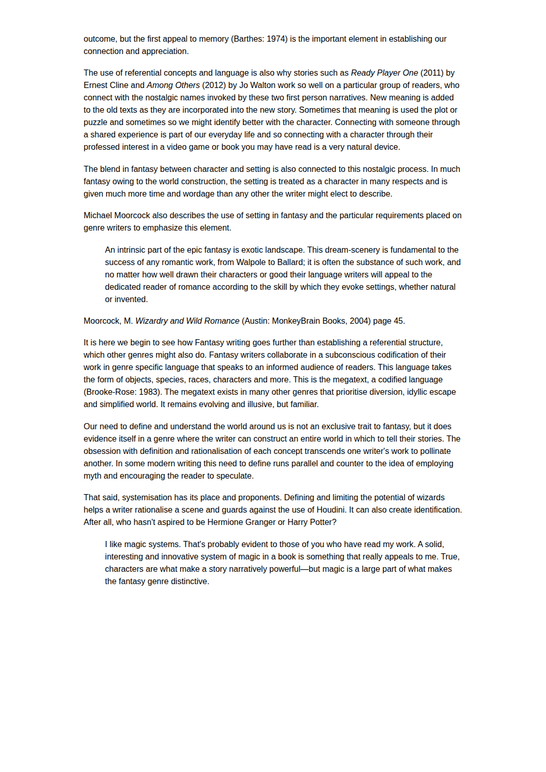outcome, but the first appeal to memory (Barthes: 1974) is the important element in establishing our connection and appreciation.
The use of referential concepts and language is also why stories such as Ready Player One (2011) by Ernest Cline and Among Others (2012) by Jo Walton work so well on a particular group of readers, who connect with the nostalgic names invoked by these two first person narratives. New meaning is added to the old texts as they are incorporated into the new story. Sometimes that meaning is used the plot or puzzle and sometimes so we might identify better with the character. Connecting with someone through a shared experience is part of our everyday life and so connecting with a character through their professed interest in a video game or book you may have read is a very natural device.
The blend in fantasy between character and setting is also connected to this nostalgic process. In much fantasy owing to the world construction, the setting is treated as a character in many respects and is given much more time and wordage than any other the writer might elect to describe.
Michael Moorcock also describes the use of setting in fantasy and the particular requirements placed on genre writers to emphasize this element.
An intrinsic part of the epic fantasy is exotic landscape. This dream-scenery is fundamental to the success of any romantic work, from Walpole to Ballard; it is often the substance of such work, and no matter how well drawn their characters or good their language writers will appeal to the dedicated reader of romance according to the skill by which they evoke settings, whether natural or invented.
Moorcock, M. Wizardry and Wild Romance (Austin: MonkeyBrain Books, 2004) page 45.
It is here we begin to see how Fantasy writing goes further than establishing a referential structure, which other genres might also do. Fantasy writers collaborate in a subconscious codification of their work in genre specific language that speaks to an informed audience of readers. This language takes the form of objects, species, races, characters and more. This is the megatext, a codified language (Brooke-Rose: 1983). The megatext exists in many other genres that prioritise diversion, idyllic escape and simplified world. It remains evolving and illusive, but familiar.
Our need to define and understand the world around us is not an exclusive trait to fantasy, but it does evidence itself in a genre where the writer can construct an entire world in which to tell their stories. The obsession with definition and rationalisation of each concept transcends one writer's work to pollinate another. In some modern writing this need to define runs parallel and counter to the idea of employing myth and encouraging the reader to speculate.
That said, systemisation has its place and proponents. Defining and limiting the potential of wizards helps a writer rationalise a scene and guards against the use of Houdini. It can also create identification. After all, who hasn't aspired to be Hermione Granger or Harry Potter?
I like magic systems. That's probably evident to those of you who have read my work. A solid, interesting and innovative system of magic in a book is something that really appeals to me. True, characters are what make a story narratively powerful—but magic is a large part of what makes the fantasy genre distinctive.